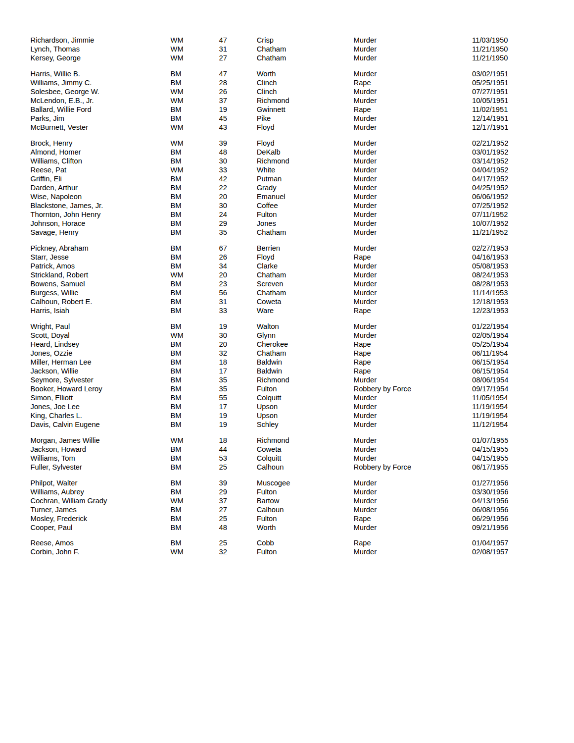| Richardson, Jimmie | WM | 47 | Crisp | Murder | 11/03/1950 |
| Lynch, Thomas | WM | 31 | Chatham | Murder | 11/21/1950 |
| Kersey, George | WM | 27 | Chatham | Murder | 11/21/1950 |
| Harris, Willie B. | BM | 47 | Worth | Murder | 03/02/1951 |
| Williams, Jimmy C. | BM | 28 | Clinch | Rape | 05/25/1951 |
| Solesbee, George W. | WM | 26 | Clinch | Murder | 07/27/1951 |
| McLendon, E.B., Jr. | WM | 37 | Richmond | Murder | 10/05/1951 |
| Ballard, Willie Ford | BM | 19 | Gwinnett | Rape | 11/02/1951 |
| Parks, Jim | BM | 45 | Pike | Murder | 12/14/1951 |
| McBurnett, Vester | WM | 43 | Floyd | Murder | 12/17/1951 |
| Brock, Henry | WM | 39 | Floyd | Murder | 02/21/1952 |
| Almond, Homer | BM | 48 | DeKalb | Murder | 03/01/1952 |
| Williams, Clifton | BM | 30 | Richmond | Murder | 03/14/1952 |
| Reese, Pat | WM | 33 | White | Murder | 04/04/1952 |
| Griffin, Eli | BM | 42 | Putman | Murder | 04/17/1952 |
| Darden, Arthur | BM | 22 | Grady | Murder | 04/25/1952 |
| Wise, Napoleon | BM | 20 | Emanuel | Murder | 06/06/1952 |
| Blackstone, James, Jr. | BM | 30 | Coffee | Murder | 07/25/1952 |
| Thornton, John Henry | BM | 24 | Fulton | Murder | 07/11/1952 |
| Johnson, Horace | BM | 29 | Jones | Murder | 10/07/1952 |
| Savage, Henry | BM | 35 | Chatham | Murder | 11/21/1952 |
| Pickney, Abraham | BM | 67 | Berrien | Murder | 02/27/1953 |
| Starr, Jesse | BM | 26 | Floyd | Rape | 04/16/1953 |
| Patrick, Amos | BM | 34 | Clarke | Murder | 05/08/1953 |
| Strickland, Robert | WM | 20 | Chatham | Murder | 08/24/1953 |
| Bowens, Samuel | BM | 23 | Screven | Murder | 08/28/1953 |
| Burgess, Willie | BM | 56 | Chatham | Murder | 11/14/1953 |
| Calhoun, Robert E. | BM | 31 | Coweta | Murder | 12/18/1953 |
| Harris, Isiah | BM | 33 | Ware | Rape | 12/23/1953 |
| Wright, Paul | BM | 19 | Walton | Murder | 01/22/1954 |
| Scott, Doyal | WM | 30 | Glynn | Murder | 02/05/1954 |
| Heard, Lindsey | BM | 20 | Cherokee | Rape | 05/25/1954 |
| Jones, Ozzie | BM | 32 | Chatham | Rape | 06/11/1954 |
| Miller, Herman Lee | BM | 18 | Baldwin | Rape | 06/15/1954 |
| Jackson, Willie | BM | 17 | Baldwin | Rape | 06/15/1954 |
| Seymore, Sylvester | BM | 35 | Richmond | Murder | 08/06/1954 |
| Booker, Howard Leroy | BM | 35 | Fulton | Robbery by Force | 09/17/1954 |
| Simon, Elliott | BM | 55 | Colquitt | Murder | 11/05/1954 |
| Jones, Joe Lee | BM | 17 | Upson | Murder | 11/19/1954 |
| King, Charles L. | BM | 19 | Upson | Murder | 11/19/1954 |
| Davis, Calvin Eugene | BM | 19 | Schley | Murder | 11/12/1954 |
| Morgan, James Willie | WM | 18 | Richmond | Murder | 01/07/1955 |
| Jackson, Howard | BM | 44 | Coweta | Murder | 04/15/1955 |
| Williams, Tom | BM | 53 | Colquitt | Murder | 04/15/1955 |
| Fuller, Sylvester | BM | 25 | Calhoun | Robbery by Force | 06/17/1955 |
| Philpot, Walter | BM | 39 | Muscogee | Murder | 01/27/1956 |
| Williams, Aubrey | BM | 29 | Fulton | Murder | 03/30/1956 |
| Cochran, William Grady | WM | 37 | Bartow | Murder | 04/13/1956 |
| Turner, James | BM | 27 | Calhoun | Murder | 06/08/1956 |
| Mosley, Frederick | BM | 25 | Fulton | Rape | 06/29/1956 |
| Cooper, Paul | BM | 48 | Worth | Murder | 09/21/1956 |
| Reese, Amos | BM | 25 | Cobb | Rape | 01/04/1957 |
| Corbin, John F. | WM | 32 | Fulton | Murder | 02/08/1957 |